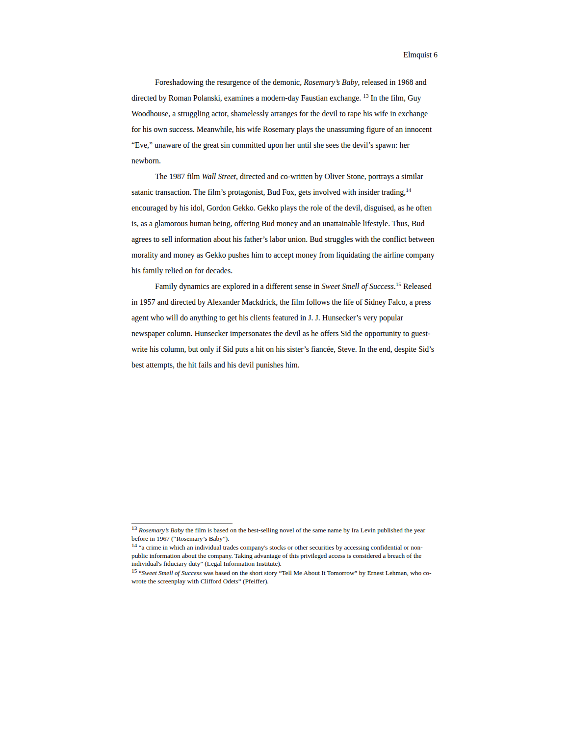Elmquist 6
Foreshadowing the resurgence of the demonic, Rosemary’s Baby, released in 1968 and directed by Roman Polanski, examines a modern-day Faustian exchange. 13 In the film, Guy Woodhouse, a struggling actor, shamelessly arranges for the devil to rape his wife in exchange for his own success. Meanwhile, his wife Rosemary plays the unassuming figure of an innocent “Eve,” unaware of the great sin committed upon her until she sees the devil’s spawn: her newborn.
The 1987 film Wall Street, directed and co-written by Oliver Stone, portrays a similar satanic transaction. The film’s protagonist, Bud Fox, gets involved with insider trading,14 encouraged by his idol, Gordon Gekko. Gekko plays the role of the devil, disguised, as he often is, as a glamorous human being, offering Bud money and an unattainable lifestyle. Thus, Bud agrees to sell information about his father’s labor union. Bud struggles with the conflict between morality and money as Gekko pushes him to accept money from liquidating the airline company his family relied on for decades.
Family dynamics are explored in a different sense in Sweet Smell of Success.15 Released in 1957 and directed by Alexander Mackdrick, the film follows the life of Sidney Falco, a press agent who will do anything to get his clients featured in J. J. Hunsecker’s very popular newspaper column. Hunsecker impersonates the devil as he offers Sid the opportunity to guest-write his column, but only if Sid puts a hit on his sister’s fiancée, Steve. In the end, despite Sid’s best attempts, the hit fails and his devil punishes him.
13 Rosemary’s Baby the film is based on the best-selling novel of the same name by Ira Levin published the year before in 1967 (“Rosemary’s Baby”).
14 “a crime in which an individual trades company's stocks or other securities by accessing confidential or non-public information about the company. Taking advantage of this privileged access is considered a breach of the individual's fiduciary duty” (Legal Information Institute).
15 “Sweet Smell of Success was based on the short story “Tell Me About It Tomorrow” by Ernest Lehman, who co-wrote the screenplay with Clifford Odets” (Pfeiffer).